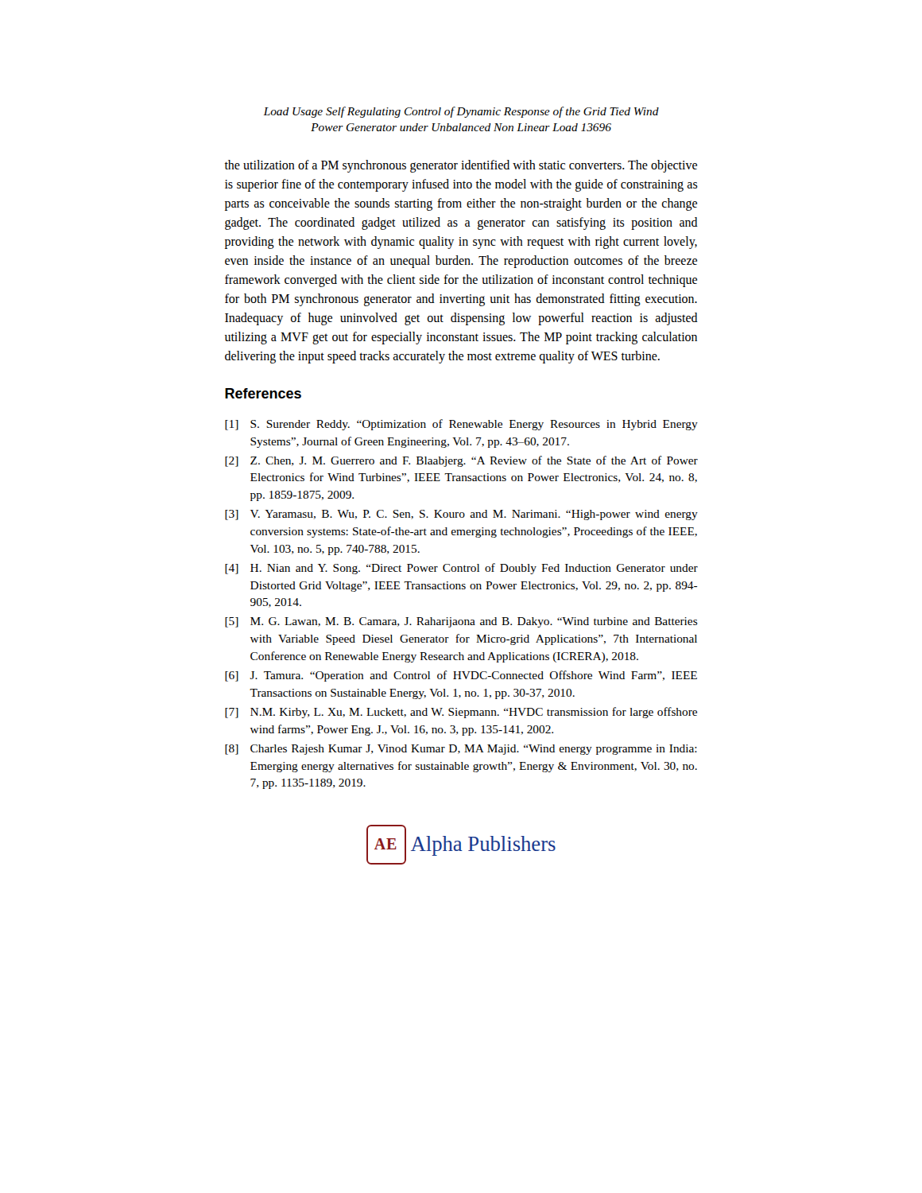Load Usage Self Regulating Control of Dynamic Response of the Grid Tied Wind
Power Generator under Unbalanced Non Linear Load 13696
the utilization of a PM synchronous generator identified with static converters. The objective is superior fine of the contemporary infused into the model with the guide of constraining as parts as conceivable the sounds starting from either the non-straight burden or the change gadget. The coordinated gadget utilized as a generator can satisfying its position and providing the network with dynamic quality in sync with request with right current lovely, even inside the instance of an unequal burden. The reproduction outcomes of the breeze framework converged with the client side for the utilization of inconstant control technique for both PM synchronous generator and inverting unit has demonstrated fitting execution. Inadequacy of huge uninvolved get out dispensing low powerful reaction is adjusted utilizing a MVF get out for especially inconstant issues. The MP point tracking calculation delivering the input speed tracks accurately the most extreme quality of WES turbine.
References
[1] S. Surender Reddy. “Optimization of Renewable Energy Resources in Hybrid Energy Systems”, Journal of Green Engineering, Vol. 7, pp. 43–60, 2017.
[2] Z. Chen, J. M. Guerrero and F. Blaabjerg. “A Review of the State of the Art of Power Electronics for Wind Turbines”, IEEE Transactions on Power Electronics, Vol. 24, no. 8, pp. 1859-1875, 2009.
[3] V. Yaramasu, B. Wu, P. C. Sen, S. Kouro and M. Narimani. “High-power wind energy conversion systems: State-of-the-art and emerging technologies”, Proceedings of the IEEE, Vol. 103, no. 5, pp. 740-788, 2015.
[4] H. Nian and Y. Song. “Direct Power Control of Doubly Fed Induction Generator under Distorted Grid Voltage”, IEEE Transactions on Power Electronics, Vol. 29, no. 2, pp. 894-905, 2014.
[5] M. G. Lawan, M. B. Camara, J. Raharijaona and B. Dakyo. “Wind turbine and Batteries with Variable Speed Diesel Generator for Micro-grid Applications”, 7th International Conference on Renewable Energy Research and Applications (ICRERA), 2018.
[6] J. Tamura. “Operation and Control of HVDC-Connected Offshore Wind Farm”, IEEE Transactions on Sustainable Energy, Vol. 1, no. 1, pp. 30-37, 2010.
[7] N.M. Kirby, L. Xu, M. Luckett, and W. Siepmann. “HVDC transmission for large offshore wind farms”, Power Eng. J., Vol. 16, no. 3, pp. 135-141, 2002.
[8] Charles Rajesh Kumar J, Vinod Kumar D, MA Majid. “Wind energy programme in India: Emerging energy alternatives for sustainable growth”, Energy & Environment, Vol. 30, no. 7, pp. 1135-1189, 2019.
AE Alpha Publishers